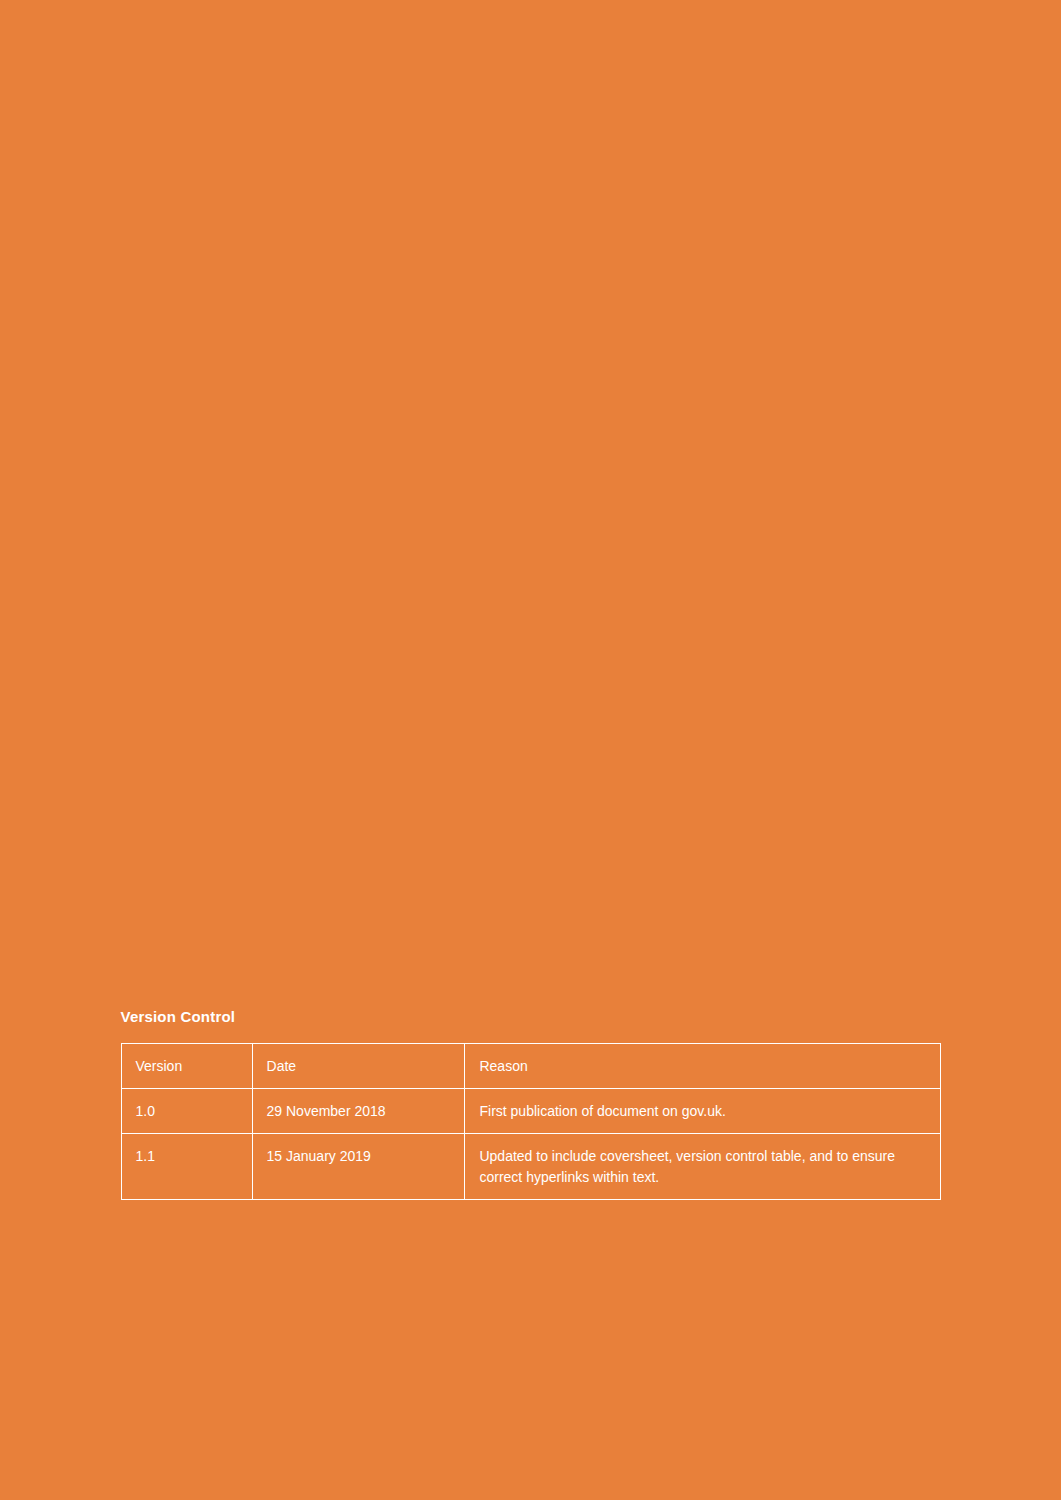Version Control
| Version | Date | Reason |
| --- | --- | --- |
| 1.0 | 29 November 2018 | First publication of document on gov.uk. |
| 1.1 | 15 January 2019 | Updated to include coversheet, version control table, and to ensure correct hyperlinks within text. |